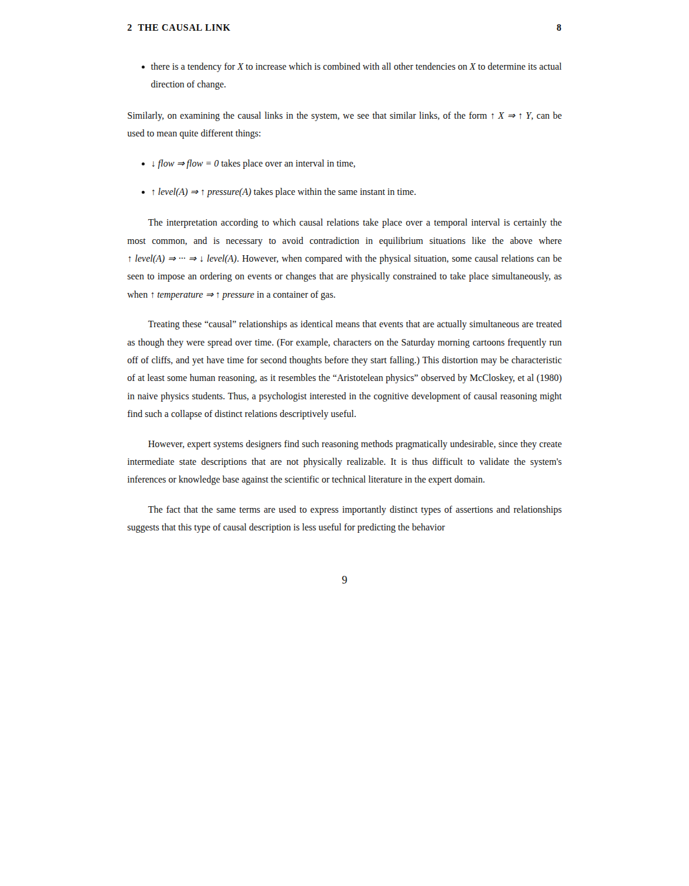2 THE CAUSAL LINK 8
there is a tendency for X to increase which is combined with all other tendencies on X to determine its actual direction of change.
Similarly, on examining the causal links in the system, we see that similar links, of the form ↑ X ⇒ ↑ Y, can be used to mean quite different things:
↓ flow ⇒ flow = 0 takes place over an interval in time,
↑ level(A) ⇒ ↑ pressure(A) takes place within the same instant in time.
The interpretation according to which causal relations take place over a temporal interval is certainly the most common, and is necessary to avoid contradiction in equilibrium situations like the above where ↑ level(A) ⇒ ··· ⇒ ↓ level(A). However, when compared with the physical situation, some causal relations can be seen to impose an ordering on events or changes that are physically constrained to take place simultaneously, as when ↑ temperature ⇒ ↑ pressure in a container of gas.
Treating these “causal” relationships as identical means that events that are actually simultaneous are treated as though they were spread over time. (For example, characters on the Saturday morning cartoons frequently run off of cliffs, and yet have time for second thoughts before they start falling.) This distortion may be characteristic of at least some human reasoning, as it resembles the “Aristotelean physics” observed by McCloskey, et al (1980) in naive physics students. Thus, a psychologist interested in the cognitive development of causal reasoning might find such a collapse of distinct relations descriptively useful.
However, expert systems designers find such reasoning methods pragmatically undesirable, since they create intermediate state descriptions that are not physically realizable. It is thus difficult to validate the system's inferences or knowledge base against the scientific or technical literature in the expert domain.
The fact that the same terms are used to express importantly distinct types of assertions and relationships suggests that this type of causal description is less useful for predicting the behavior
9